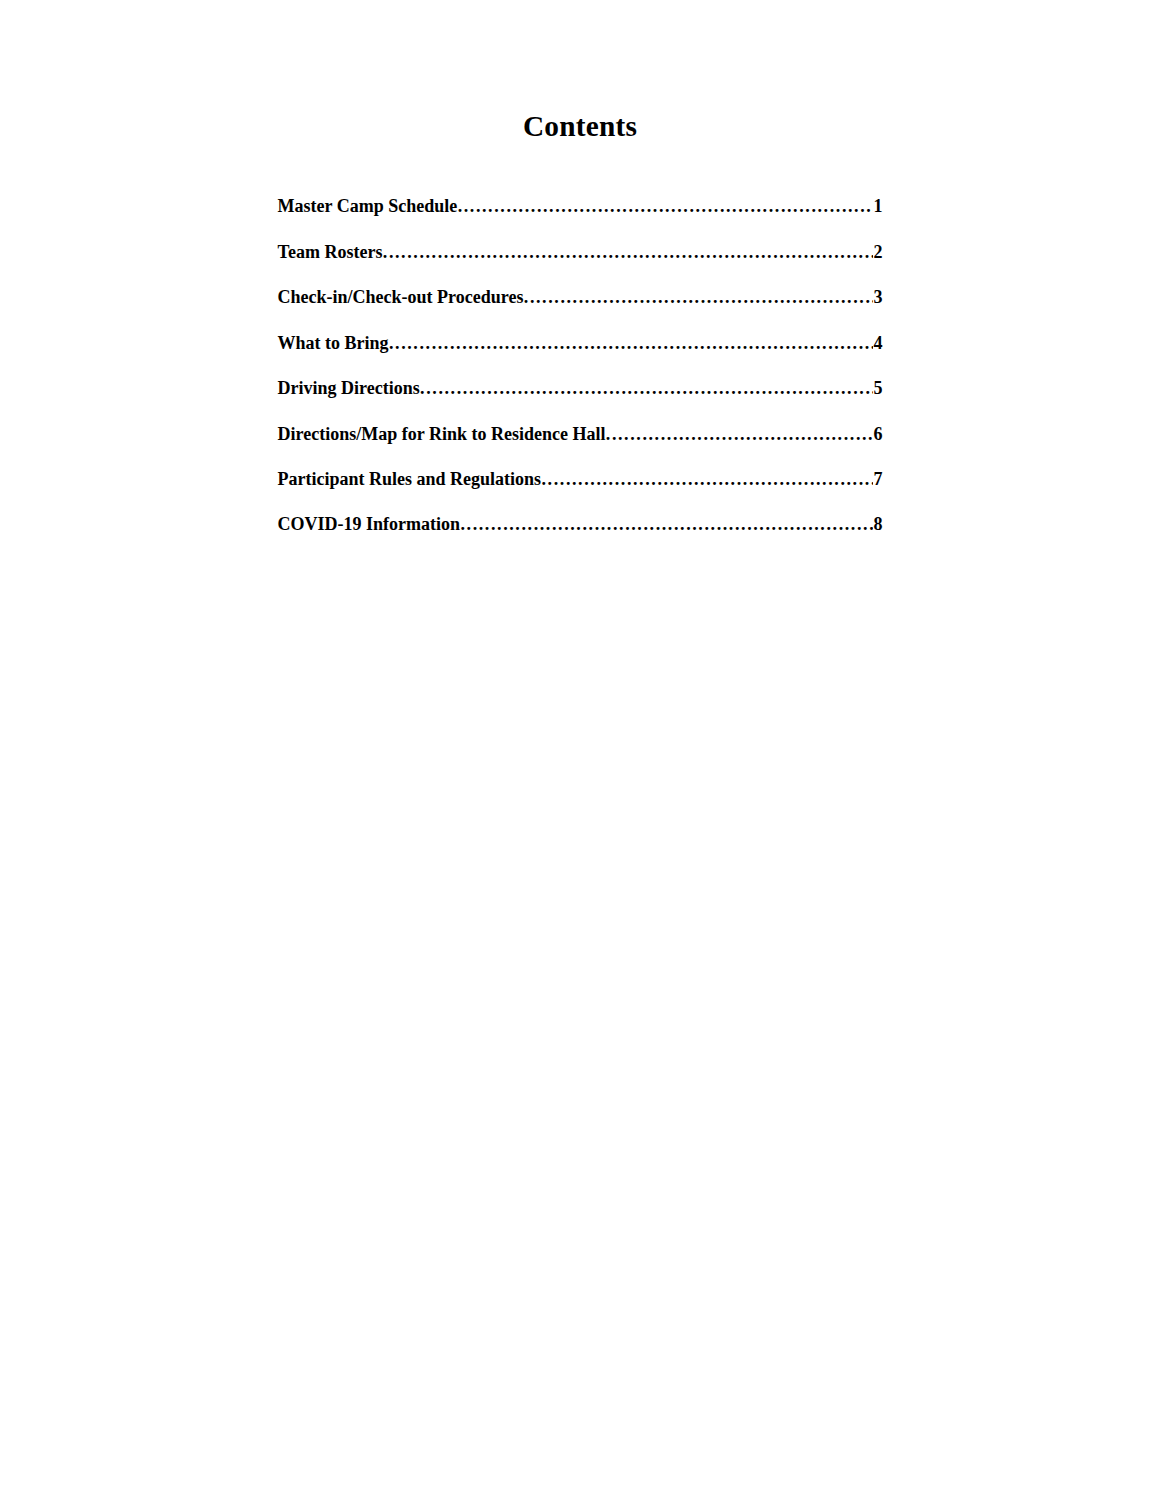Contents
Master Camp Schedule .......................................................................................... 1
Team Rosters ....................................................................................................... 2
Check-in/Check-out Procedures ........................................................................... 3
What to Bring ..................................................................................................... 4
Driving Directions ............................................................................................. 5
Directions/Map for Rink to Residence Hall ......................................................... 6
Participant Rules and Regulations ....................................................................... 7
COVID-19 Information ....................................................................................... 8